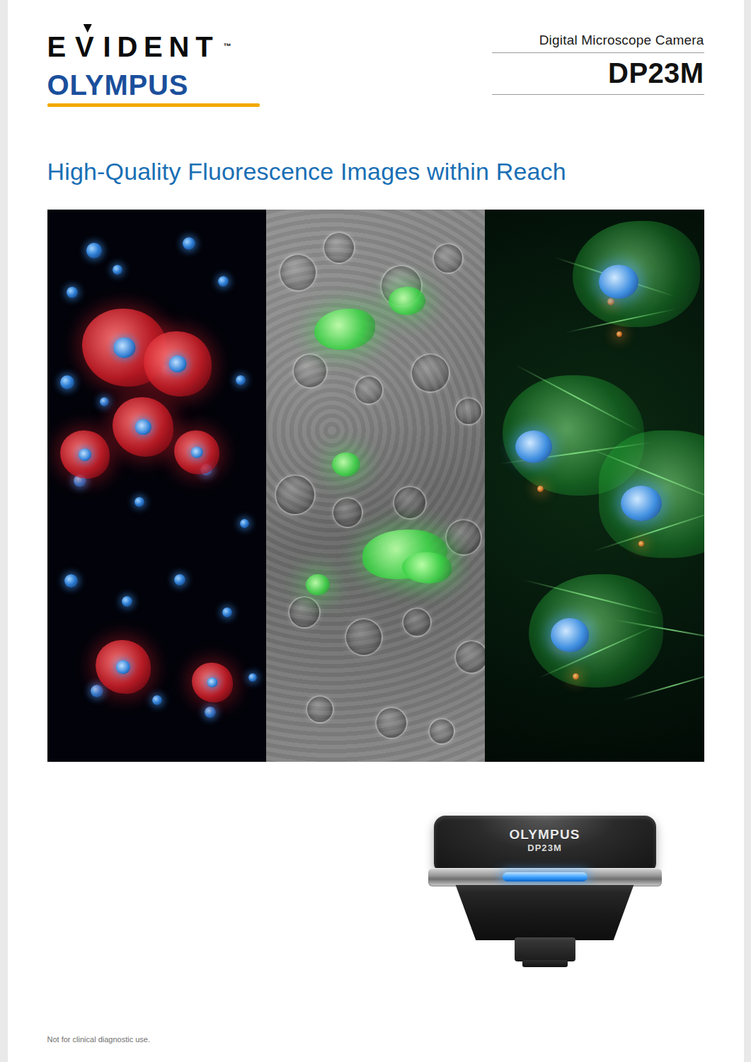EVIDENT™
OLYMPUS
Digital Microscope Camera
DP23M
High-Quality Fluorescence Images within Reach
OLYMPUS
DP23M
Not for clinical diagnostic use.